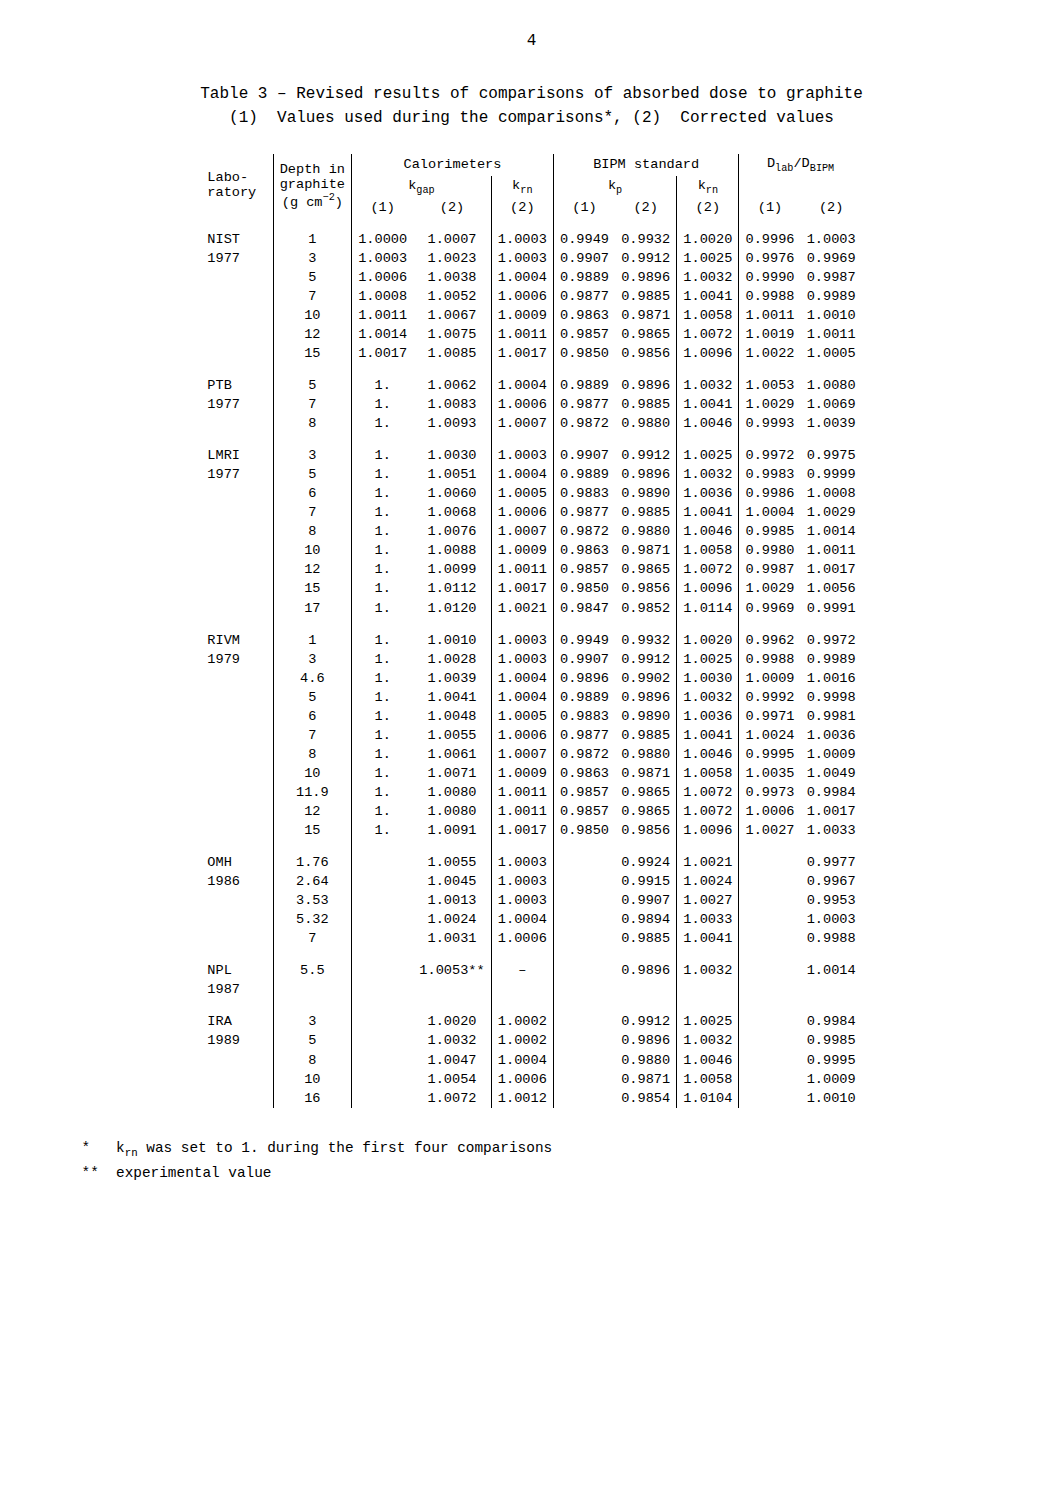4
Table 3 – Revised results of comparisons of absorbed dose to graphite
(1) Values used during the comparisons*, (2) Corrected values
| Labo- ratory | Depth in graphite (g cm −2 ) | Calorimeters | BIPM standard | D lab /D BIPM |
| --- | --- | --- | --- | --- |
| k gap | k rn | k p | k rn | |
| (1) | (2) | (2) | (1) | (2) | (2) | (1) | (2) |
| NIST | 1 | 1.0000 | 1.0007 | 1.0003 | 0.9949 | 0.9932 | 1.0020 | 0.9996 | 1.0003 |
| 1977 | 3 | 1.0003 | 1.0023 | 1.0003 | 0.9907 | 0.9912 | 1.0025 | 0.9976 | 0.9969 |
| | 5 | 1.0006 | 1.0038 | 1.0004 | 0.9889 | 0.9896 | 1.0032 | 0.9990 | 0.9987 |
| | 7 | 1.0008 | 1.0052 | 1.0006 | 0.9877 | 0.9885 | 1.0041 | 0.9988 | 0.9989 |
| | 10 | 1.0011 | 1.0067 | 1.0009 | 0.9863 | 0.9871 | 1.0058 | 1.0011 | 1.0010 |
| | 12 | 1.0014 | 1.0075 | 1.0011 | 0.9857 | 0.9865 | 1.0072 | 1.0019 | 1.0011 |
| | 15 | 1.0017 | 1.0085 | 1.0017 | 0.9850 | 0.9856 | 1.0096 | 1.0022 | 1.0005 |
| PTB | 5 | 1. | 1.0062 | 1.0004 | 0.9889 | 0.9896 | 1.0032 | 1.0053 | 1.0080 |
| 1977 | 7 | 1. | 1.0083 | 1.0006 | 0.9877 | 0.9885 | 1.0041 | 1.0029 | 1.0069 |
| | 8 | 1. | 1.0093 | 1.0007 | 0.9872 | 0.9880 | 1.0046 | 0.9993 | 1.0039 |
| LMRI | 3 | 1. | 1.0030 | 1.0003 | 0.9907 | 0.9912 | 1.0025 | 0.9972 | 0.9975 |
| 1977 | 5 | 1. | 1.0051 | 1.0004 | 0.9889 | 0.9896 | 1.0032 | 0.9983 | 0.9999 |
| | 6 | 1. | 1.0060 | 1.0005 | 0.9883 | 0.9890 | 1.0036 | 0.9986 | 1.0008 |
| | 7 | 1. | 1.0068 | 1.0006 | 0.9877 | 0.9885 | 1.0041 | 1.0004 | 1.0029 |
| | 8 | 1. | 1.0076 | 1.0007 | 0.9872 | 0.9880 | 1.0046 | 0.9985 | 1.0014 |
| | 10 | 1. | 1.0088 | 1.0009 | 0.9863 | 0.9871 | 1.0058 | 0.9980 | 1.0011 |
| | 12 | 1. | 1.0099 | 1.0011 | 0.9857 | 0.9865 | 1.0072 | 0.9987 | 1.0017 |
| | 15 | 1. | 1.0112 | 1.0017 | 0.9850 | 0.9856 | 1.0096 | 1.0029 | 1.0056 |
| | 17 | 1. | 1.0120 | 1.0021 | 0.9847 | 0.9852 | 1.0114 | 0.9969 | 0.9991 |
| RIVM | 1 | 1. | 1.0010 | 1.0003 | 0.9949 | 0.9932 | 1.0020 | 0.9962 | 0.9972 |
| 1979 | 3 | 1. | 1.0028 | 1.0003 | 0.9907 | 0.9912 | 1.0025 | 0.9988 | 0.9989 |
| | 4.6 | 1. | 1.0039 | 1.0004 | 0.9896 | 0.9902 | 1.0030 | 1.0009 | 1.0016 |
| | 5 | 1. | 1.0041 | 1.0004 | 0.9889 | 0.9896 | 1.0032 | 0.9992 | 0.9998 |
| | 6 | 1. | 1.0048 | 1.0005 | 0.9883 | 0.9890 | 1.0036 | 0.9971 | 0.9981 |
| | 7 | 1. | 1.0055 | 1.0006 | 0.9877 | 0.9885 | 1.0041 | 1.0024 | 1.0036 |
| | 8 | 1. | 1.0061 | 1.0007 | 0.9872 | 0.9880 | 1.0046 | 0.9995 | 1.0009 |
| | 10 | 1. | 1.0071 | 1.0009 | 0.9863 | 0.9871 | 1.0058 | 1.0035 | 1.0049 |
| | 11.9 | 1. | 1.0080 | 1.0011 | 0.9857 | 0.9865 | 1.0072 | 0.9973 | 0.9984 |
| | 12 | 1. | 1.0080 | 1.0011 | 0.9857 | 0.9865 | 1.0072 | 1.0006 | 1.0017 |
| | 15 | 1. | 1.0091 | 1.0017 | 0.9850 | 0.9856 | 1.0096 | 1.0027 | 1.0033 |
| OMH | 1.76 | | 1.0055 | 1.0003 | | 0.9924 | 1.0021 | | 0.9977 |
| 1986 | 2.64 | | 1.0045 | 1.0003 | | 0.9915 | 1.0024 | | 0.9967 |
| | 3.53 | | 1.0013 | 1.0003 | | 0.9907 | 1.0027 | | 0.9953 |
| | 5.32 | | 1.0024 | 1.0004 | | 0.9894 | 1.0033 | | 1.0003 |
| | 7 | | 1.0031 | 1.0006 | | 0.9885 | 1.0041 | | 0.9988 |
| NPL | 5.5 | | 1.0053** | – | | 0.9896 | 1.0032 | | 1.0014 |
| 1987 | | | | | | | | | |
| IRA | 3 | | 1.0020 | 1.0002 | | 0.9912 | 1.0025 | | 0.9984 |
| 1989 | 5 | | 1.0032 | 1.0002 | | 0.9896 | 1.0032 | | 0.9985 |
| | 8 | | 1.0047 | 1.0004 | | 0.9880 | 1.0046 | | 0.9995 |
| | 10 | | 1.0054 | 1.0006 | | 0.9871 | 1.0058 | | 1.0009 |
| | 16 | | 1.0072 | 1.0012 | | 0.9854 | 1.0104 | | 1.0010 |
* krn was set to 1. during the first four comparisons
** experimental value